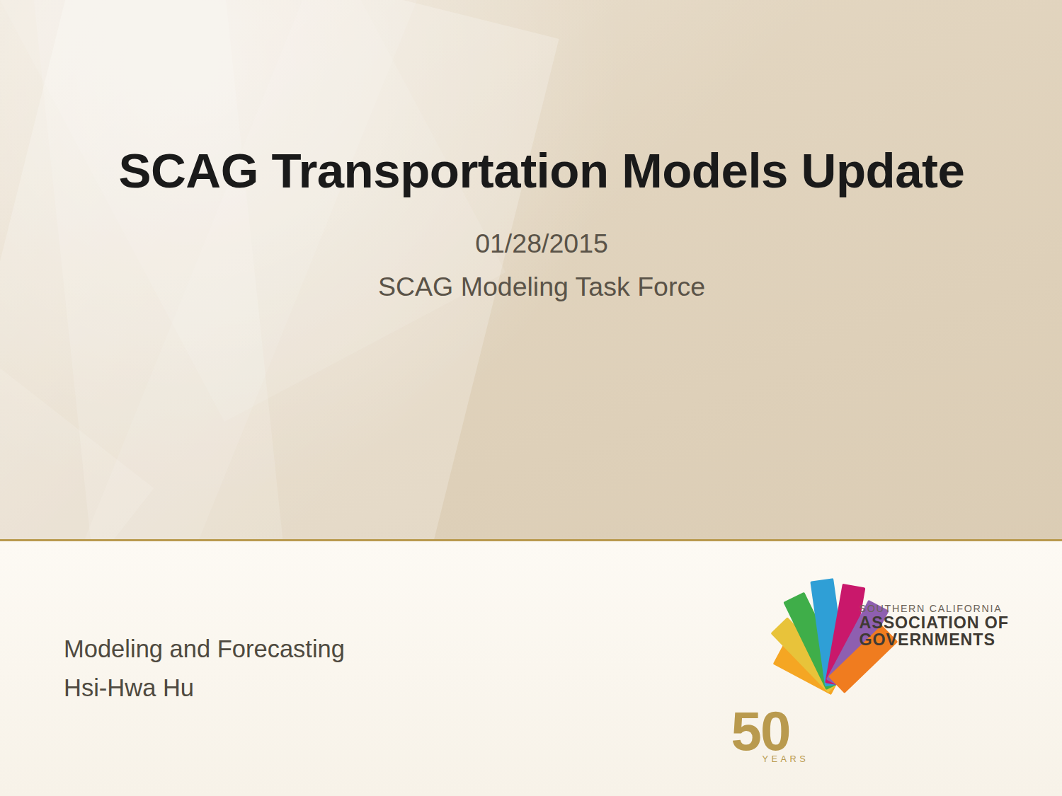SCAG Transportation Models Update
01/28/2015
SCAG Modeling Task Force
Modeling and Forecasting
Hsi-Hwa Hu
Southern California
Association of
Governments
50
Years